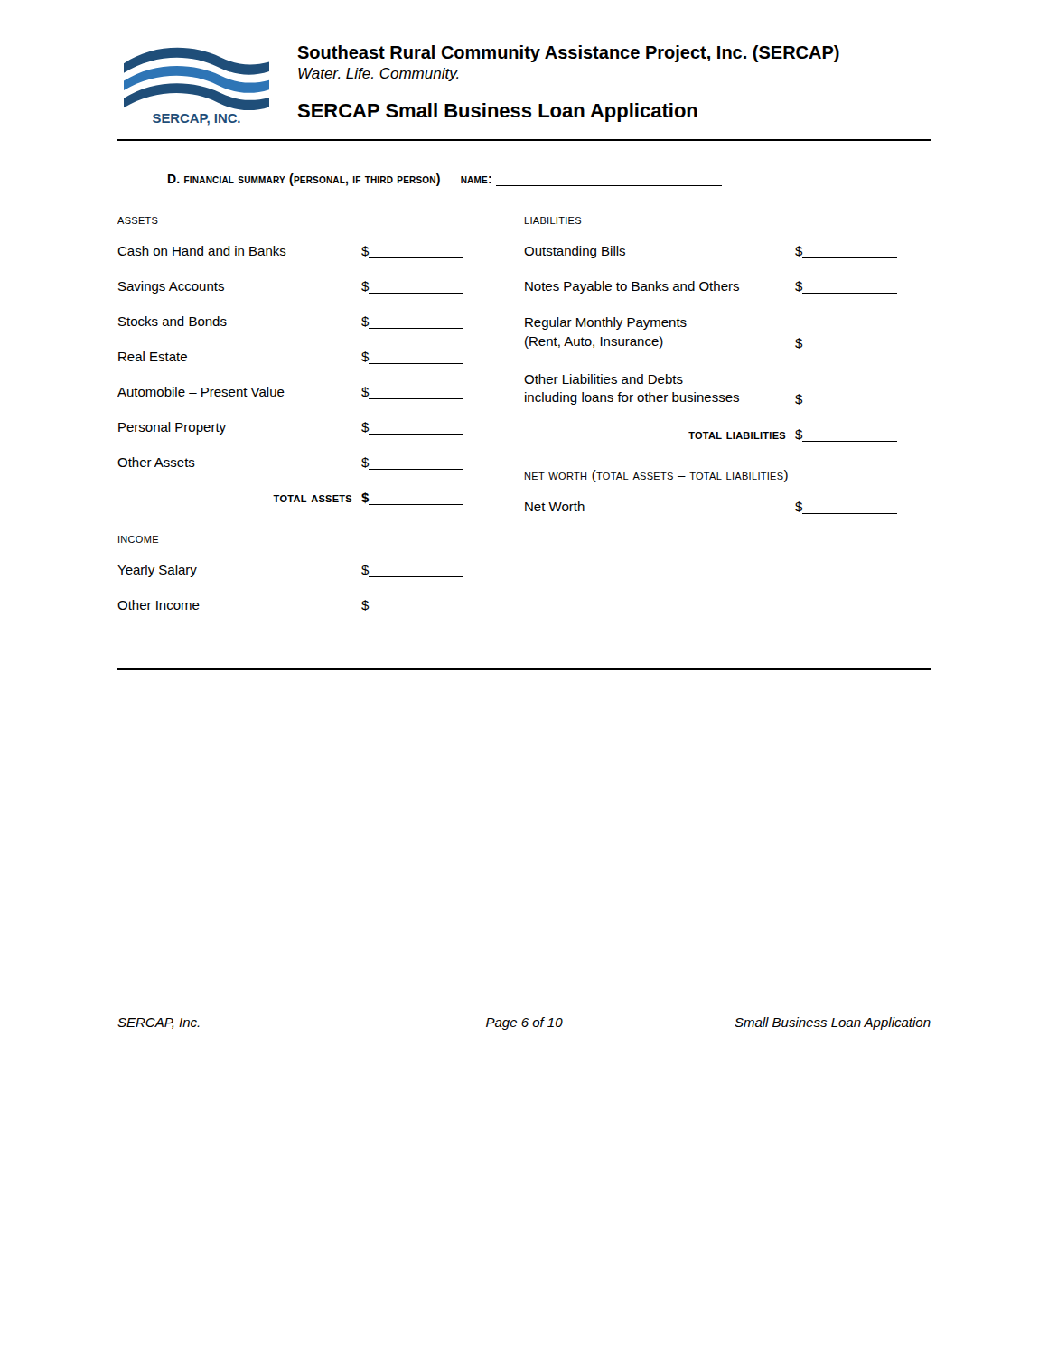SERCAP, INC.
Southeast Rural Community Assistance Project, Inc. (SERCAP)
Water. Life. Community.
SERCAP Small Business Loan Application
D. Financial Summary (Personal, if third person) Name:
Assets
| Cash on Hand and in Banks | $ |
| Savings Accounts | $ |
| Stocks and Bonds | $ |
| Real Estate | $ |
| Automobile – Present Value | $ |
| Personal Property | $ |
| Other Assets | $ |
| Total Assets | $ |
Income
| Yearly Salary | $ |
| Other Income | $ |
Liabilities
| Outstanding Bills | $ |
| Notes Payable to Banks and Others | $ |
| Regular Monthly Payments (Rent, Auto, Insurance) | $ |
| Other Liabilities and Debts including loans for other businesses | $ |
| Total Liabilities | $ |
Net Worth (Total Assets – Total Liabilities)
| Net Worth | $ |
SERCAP, Inc.
Page 6 of 10
Small Business Loan Application